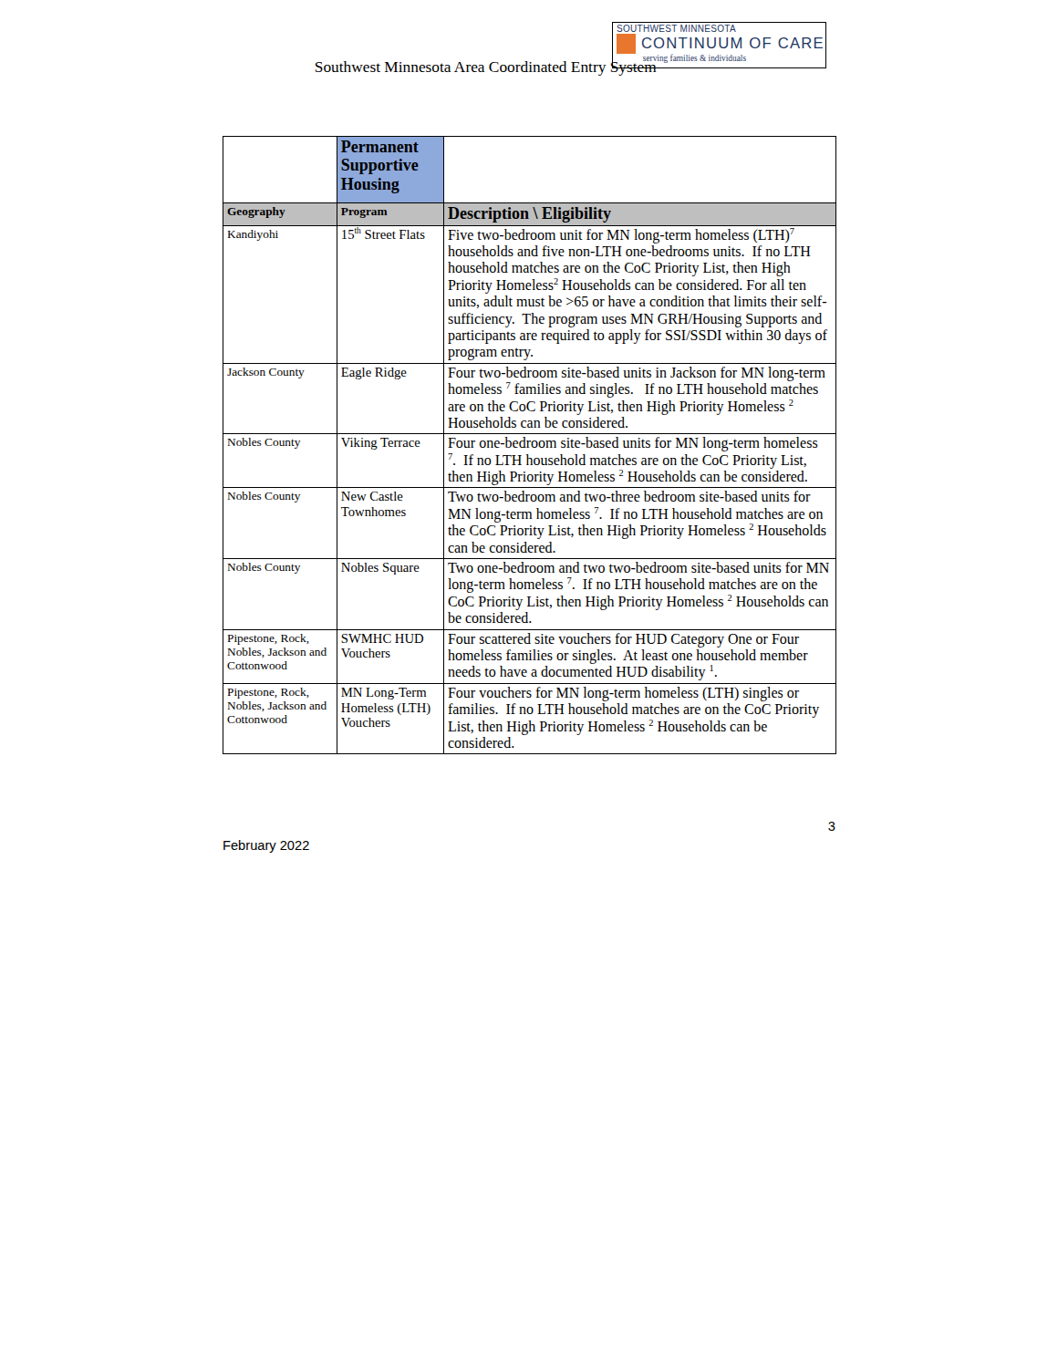Southwest Minnesota Area Coordinated Entry System
SOUTHWEST MINNESOTA
CONTINUUM OF CARE
serving families & individuals
| | Permanent Supportive Housing | |
| Geography | Program | Description \ Eligibility |
| Kandiyohi | 15 th Street Flats | Five two-bedroom unit for MN long-term homeless (LTH) 7 households and five non-LTH one-bedrooms units. If no LTH household matches are on the CoC Priority List, then High Priority Homeless 2 Households can be considered. For all ten units, adult must be >65 or have a condition that limits their self-sufficiency. The program uses MN GRH/Housing Supports and participants are required to apply for SSI/SSDI within 30 days of program entry. |
| Jackson County | Eagle Ridge | Four two-bedroom site-based units in Jackson for MN long-term homeless 7 families and singles. If no LTH household matches are on the CoC Priority List, then High Priority Homeless 2 Households can be considered. |
| Nobles County | Viking Terrace | Four one-bedroom site-based units for MN long-term homeless 7 . If no LTH household matches are on the CoC Priority List, then High Priority Homeless 2 Households can be considered. |
| Nobles County | New Castle Townhomes | Two two-bedroom and two-three bedroom site-based units for MN long-term homeless 7 . If no LTH household matches are on the CoC Priority List, then High Priority Homeless 2 Households can be considered. |
| Nobles County | Nobles Square | Two one-bedroom and two two-bedroom site-based units for MN long-term homeless 7 . If no LTH household matches are on the CoC Priority List, then High Priority Homeless 2 Households can be considered. |
| Pipestone, Rock, Nobles, Jackson and Cottonwood | SWMHC HUD Vouchers | Four scattered site vouchers for HUD Category One or Four homeless families or singles. At least one household member needs to have a documented HUD disability 1 . |
| Pipestone, Rock, Nobles, Jackson and Cottonwood | MN Long-Term Homeless (LTH) Vouchers | Four vouchers for MN long-term homeless (LTH) singles or families. If no LTH household matches are on the CoC Priority List, then High Priority Homeless 2 Households can be considered. |
3
February 2022